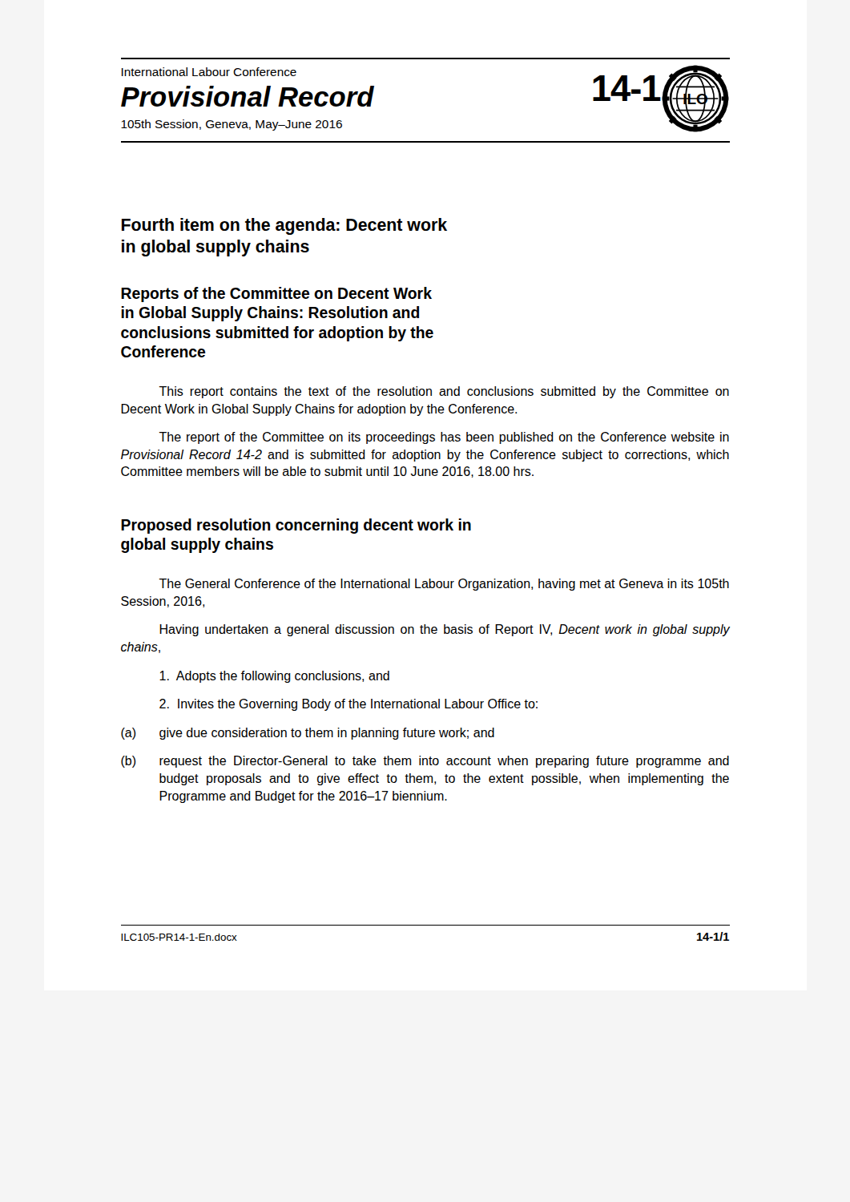| International Labour Conference Provisional Record 105th Session, Geneva, May–June 2016 | 14-1 | ILO |
Fourth item on the agenda: Decent work
in global supply chains
Reports of the Committee on Decent Work
in Global Supply Chains: Resolution and
conclusions submitted for adoption by the
Conference
This report contains the text of the resolution and conclusions submitted by the Committee on Decent Work in Global Supply Chains for adoption by the Conference.
The report of the Committee on its proceedings has been published on the Conference website in Provisional Record 14-2 and is submitted for adoption by the Conference subject to corrections, which Committee members will be able to submit until 10 June 2016, 18.00 hrs.
Proposed resolution concerning decent work in
global supply chains
The General Conference of the International Labour Organization, having met at Geneva in its 105th Session, 2016,
Having undertaken a general discussion on the basis of Report IV, Decent work in global supply chains,
1. Adopts the following conclusions, and
2. Invites the Governing Body of the International Labour Office to:
(a) give due consideration to them in planning future work; and
(b) request the Director-General to take them into account when preparing future programme and budget proposals and to give effect to them, to the extent possible, when implementing the Programme and Budget for the 2016–17 biennium.
| ILC105-PR14-1-En.docx | 14-1/1 |